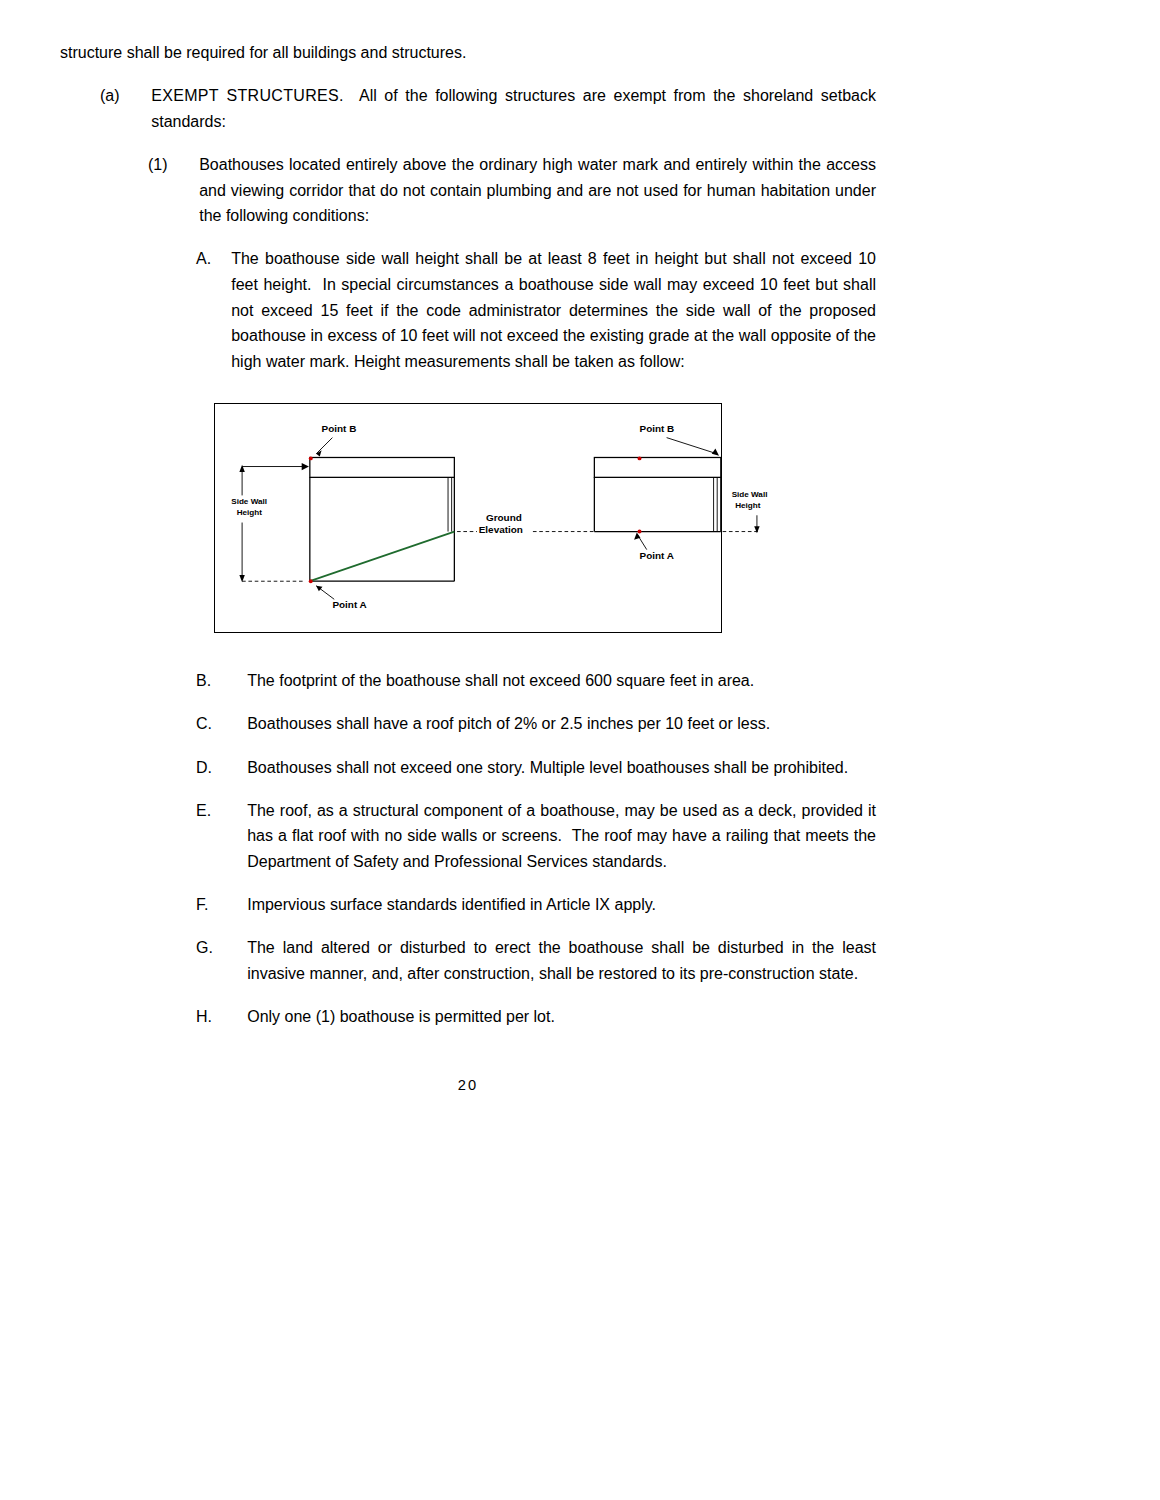structure shall be required for all buildings and structures.
(a) EXEMPT STRUCTURES. All of the following structures are exempt from the shoreland setback standards:
(1) Boathouses located entirely above the ordinary high water mark and entirely within the access and viewing corridor that do not contain plumbing and are not used for human habitation under the following conditions:
A. The boathouse side wall height shall be at least 8 feet in height but shall not exceed 10 feet height. In special circumstances a boathouse side wall may exceed 10 feet but shall not exceed 15 feet if the code administrator determines the side wall of the proposed boathouse in excess of 10 feet will not exceed the existing grade at the wall opposite of the high water mark. Height measurements shall be taken as follow:
Point B Point A Side Wall Height Ground Elevation Point B Point A Side Wall Height
B. The footprint of the boathouse shall not exceed 600 square feet in area.
C. Boathouses shall have a roof pitch of 2% or 2.5 inches per 10 feet or less.
D. Boathouses shall not exceed one story. Multiple level boathouses shall be prohibited.
E. The roof, as a structural component of a boathouse, may be used as a deck, provided it has a flat roof with no side walls or screens. The roof may have a railing that meets the Department of Safety and Professional Services standards.
F. Impervious surface standards identified in Article IX apply.
G. The land altered or disturbed to erect the boathouse shall be disturbed in the least invasive manner, and, after construction, shall be restored to its pre-construction state.
H. Only one (1) boathouse is permitted per lot.
20